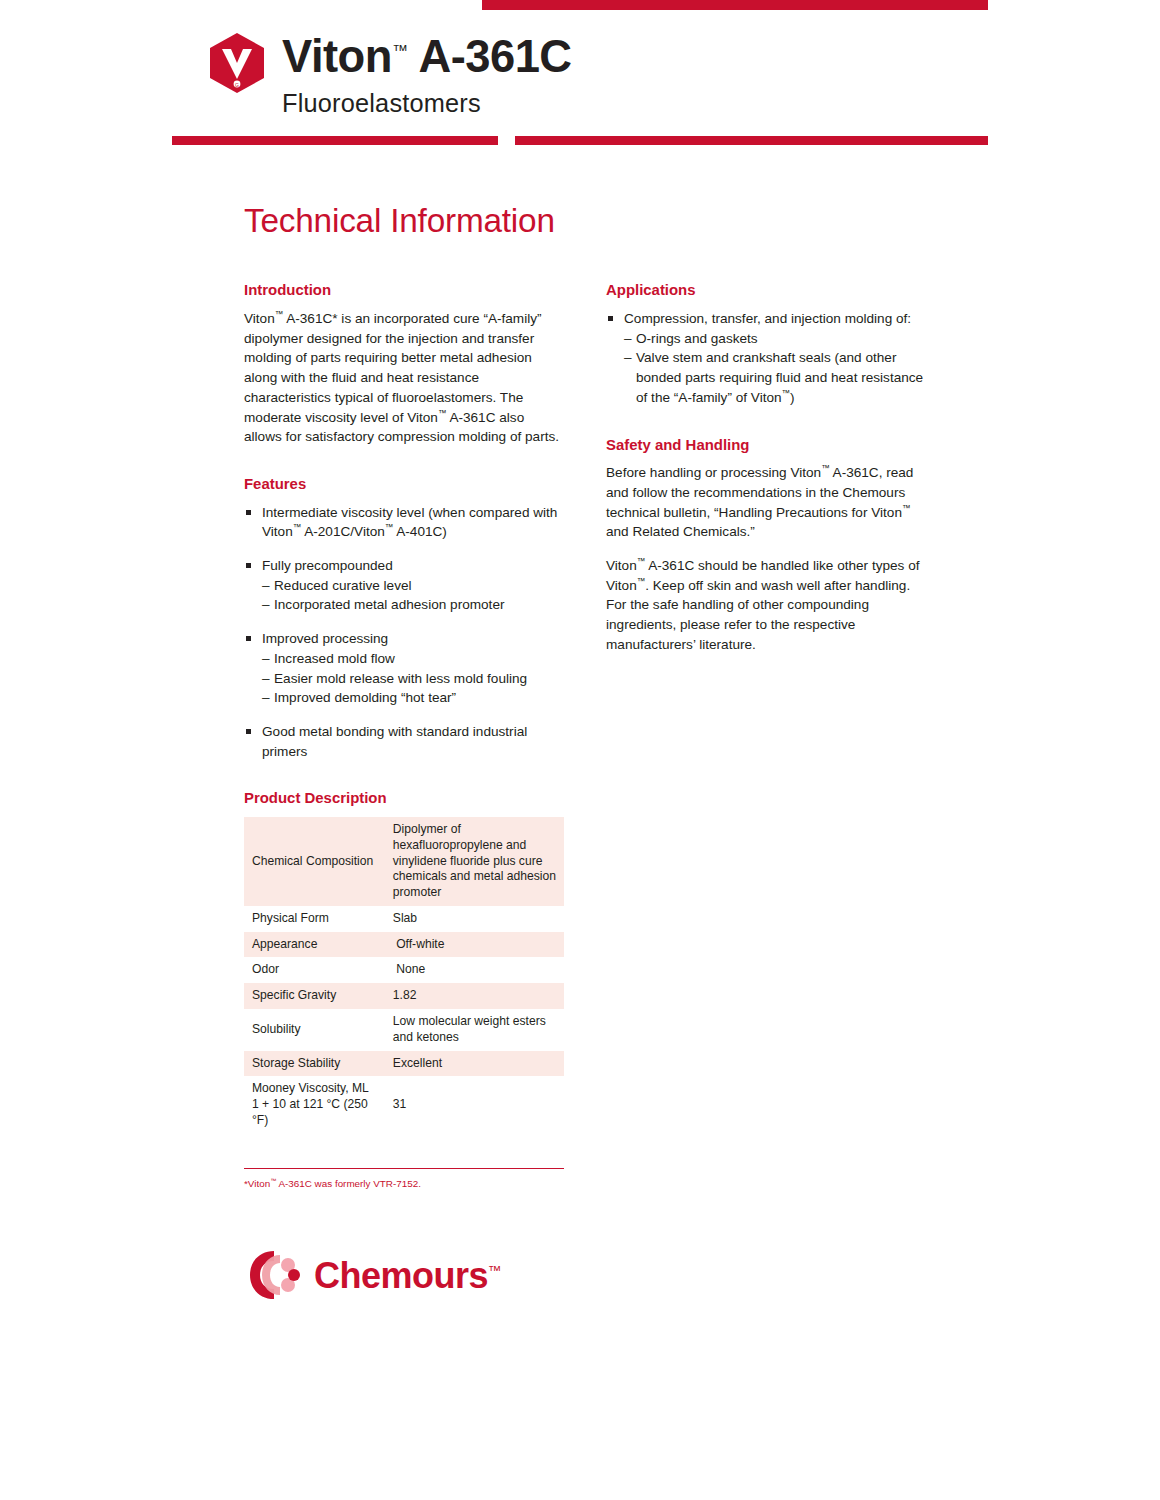G
Viton™ A-361C
Fluoroelastomers
Technical Information
Introduction
Viton™ A-361C* is an incorporated cure “A-family” dipolymer designed for the injection and transfer molding of parts requiring better metal adhesion along with the fluid and heat resistance characteristics typical of fluoroelastomers. The moderate viscosity level of Viton™ A-361C also allows for satisfactory compression molding of parts.
Features
Intermediate viscosity level (when compared with Viton™ A-201C/Viton™ A-401C)
Fully precompounded
Reduced curative level
Incorporated metal adhesion promoter
Improved processing
Increased mold flow
Easier mold release with less mold fouling
Improved demolding “hot tear”
Good metal bonding with standard industrial primers
Product Description
| Chemical Composition | Dipolymer of hexafluoropropylene and vinylidene fluoride plus cure chemicals and metal adhesion promoter |
| Physical Form | Slab |
| Appearance | Off-white |
| Odor | None |
| Specific Gravity | 1.82 |
| Solubility | Low molecular weight esters and ketones |
| Storage Stability | Excellent |
| Mooney Viscosity, ML 1 + 10 at 121 °C (250 °F) | 31 |
*Viton™ A-361C was formerly VTR-7152.
Applications
Compression, transfer, and injection molding of:
O-rings and gaskets
Valve stem and crankshaft seals (and other bonded parts requiring fluid and heat resistance of the “A-family” of Viton™)
Safety and Handling
Before handling or processing Viton™ A-361C, read and follow the recommendations in the Chemours technical bulletin, “Handling Precautions for Viton™ and Related Chemicals.”
Viton™ A-361C should be handled like other types of Viton™. Keep off skin and wash well after handling. For the safe handling of other compounding ingredients, please refer to the respective manufacturers’ literature.
Chemours™